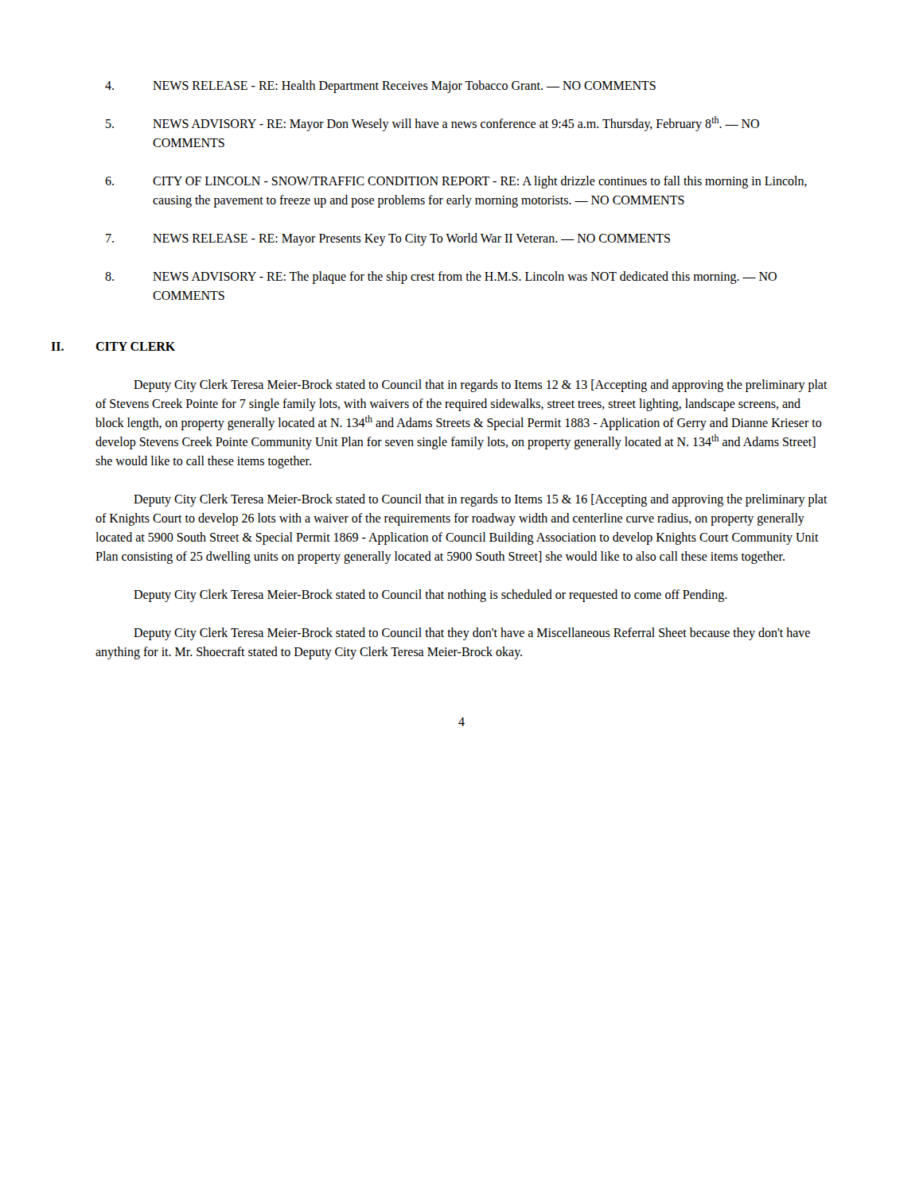4. NEWS RELEASE - RE: Health Department Receives Major Tobacco Grant. — NO COMMENTS
5. NEWS ADVISORY - RE: Mayor Don Wesely will have a news conference at 9:45 a.m. Thursday, February 8th. — NO COMMENTS
6. CITY OF LINCOLN - SNOW/TRAFFIC CONDITION REPORT - RE: A light drizzle continues to fall this morning in Lincoln, causing the pavement to freeze up and pose problems for early morning motorists. — NO COMMENTS
7. NEWS RELEASE - RE: Mayor Presents Key To City To World War II Veteran. — NO COMMENTS
8. NEWS ADVISORY - RE: The plaque for the ship crest from the H.M.S. Lincoln was NOT dedicated this morning. — NO COMMENTS
II. CITY CLERK
Deputy City Clerk Teresa Meier-Brock stated to Council that in regards to Items 12 & 13 [Accepting and approving the preliminary plat of Stevens Creek Pointe for 7 single family lots, with waivers of the required sidewalks, street trees, street lighting, landscape screens, and block length, on property generally located at N. 134th and Adams Streets & Special Permit 1883 - Application of Gerry and Dianne Krieser to develop Stevens Creek Pointe Community Unit Plan for seven single family lots, on property generally located at N. 134th and Adams Street] she would like to call these items together.
Deputy City Clerk Teresa Meier-Brock stated to Council that in regards to Items 15 & 16 [Accepting and approving the preliminary plat of Knights Court to develop 26 lots with a waiver of the requirements for roadway width and centerline curve radius, on property generally located at 5900 South Street & Special Permit 1869 - Application of Council Building Association to develop Knights Court Community Unit Plan consisting of 25 dwelling units on property generally located at 5900 South Street] she would like to also call these items together.
Deputy City Clerk Teresa Meier-Brock stated to Council that nothing is scheduled or requested to come off Pending.
Deputy City Clerk Teresa Meier-Brock stated to Council that they don't have a Miscellaneous Referral Sheet because they don't have anything for it. Mr. Shoecraft stated to Deputy City Clerk Teresa Meier-Brock okay.
4